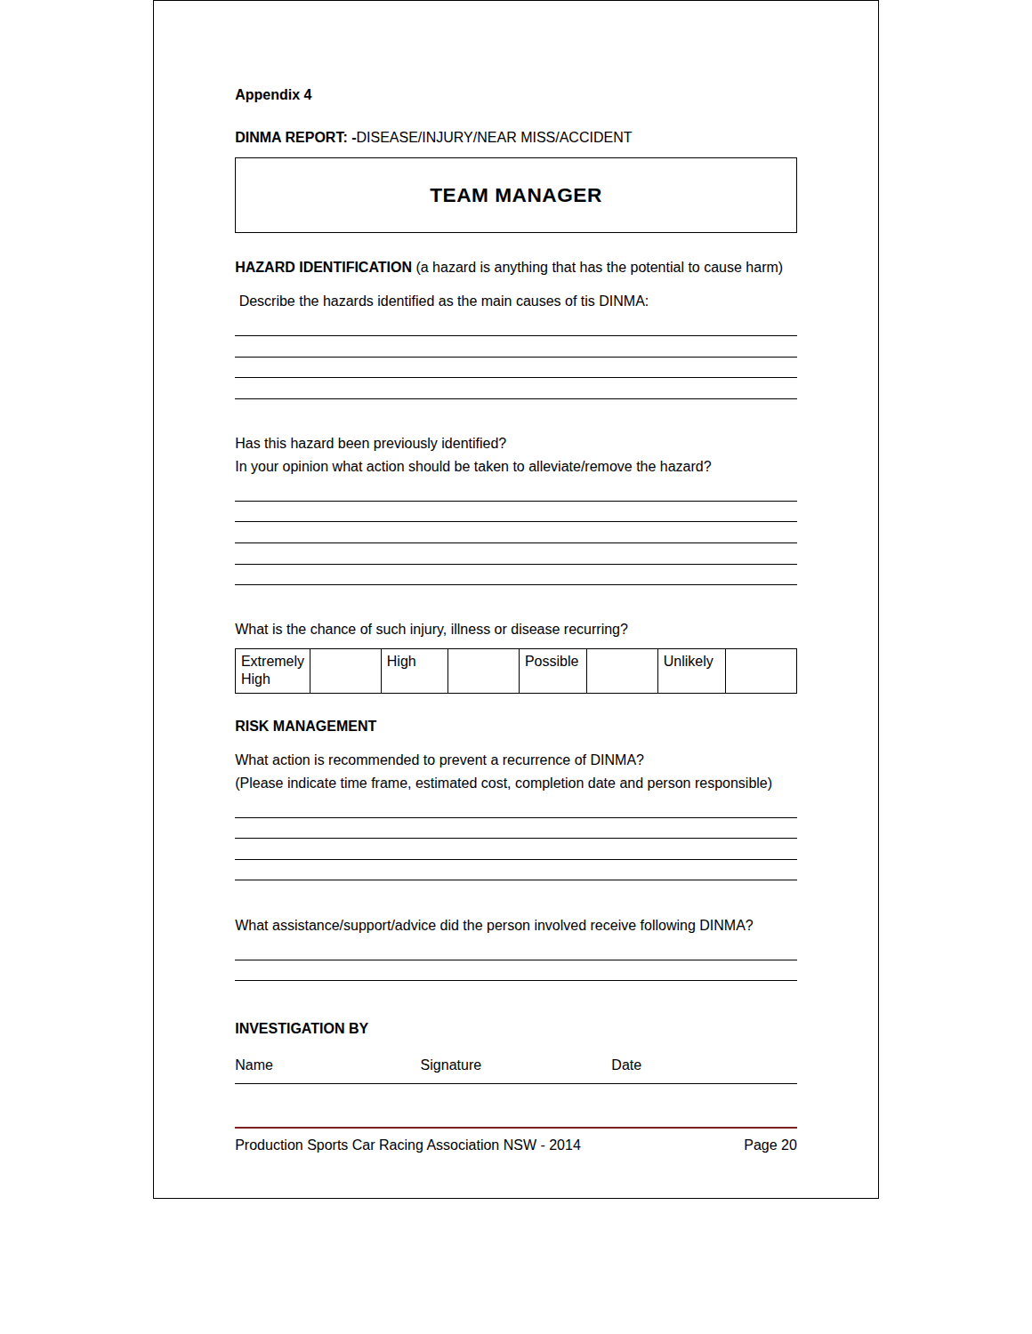Appendix 4
DINMA REPORT: -DISEASE/INJURY/NEAR MISS/ACCIDENT
TEAM MANAGER
HAZARD IDENTIFICATION (a hazard is anything that has the potential to cause harm)
Describe the hazards identified as the main causes of tis DINMA:
Has this hazard been previously identified?
In your opinion what action should be taken to alleviate/remove the hazard?
What is the chance of such injury, illness or disease recurring?
| Extremely High | | High | | Possible | | Unlikely | |
RISK MANAGEMENT
What action is recommended to prevent a recurrence of DINMA?
(Please indicate time frame, estimated cost, completion date and person responsible)
What assistance/support/advice did the person involved receive following DINMA?
INVESTIGATION BY
| Name | Signature | Date |
Production Sports Car Racing Association NSW - 2014
Page 20